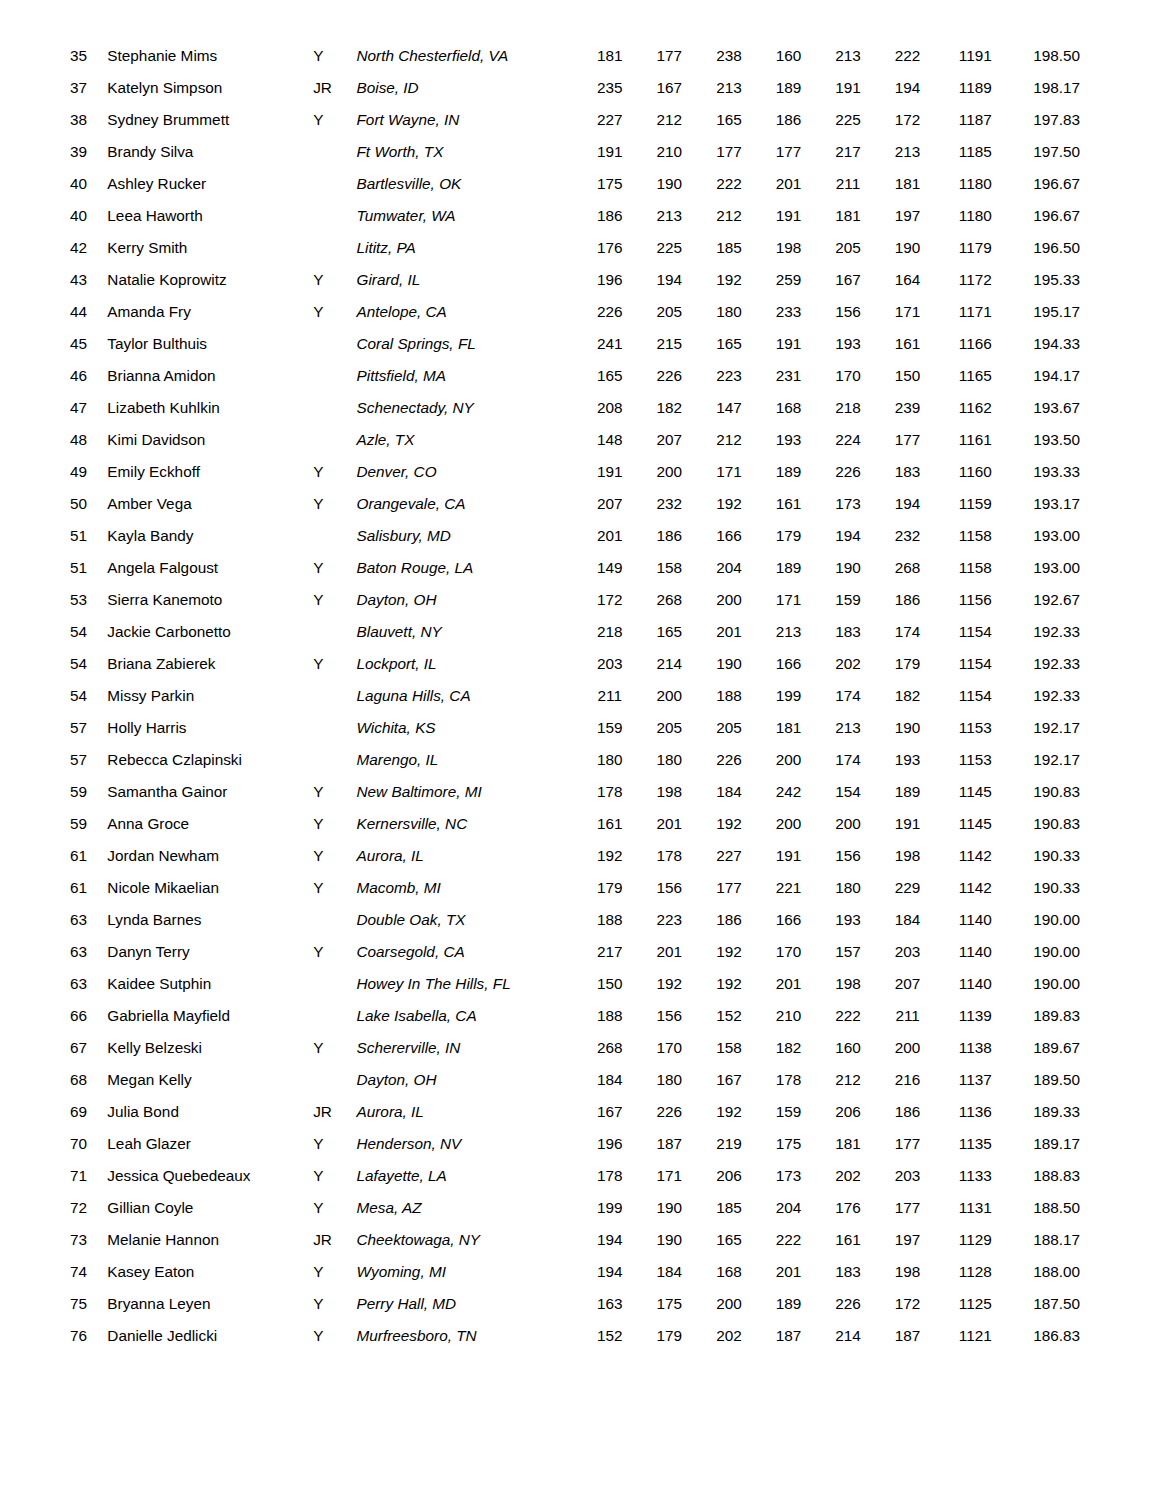| 35 | Stephanie Mims | Y | North Chesterfield, VA | 181 | 177 | 238 | 160 | 213 | 222 | 1191 | 198.50 |
| 37 | Katelyn Simpson | JR | Boise, ID | 235 | 167 | 213 | 189 | 191 | 194 | 1189 | 198.17 |
| 38 | Sydney Brummett | Y | Fort Wayne, IN | 227 | 212 | 165 | 186 | 225 | 172 | 1187 | 197.83 |
| 39 | Brandy Silva | | Ft Worth, TX | 191 | 210 | 177 | 177 | 217 | 213 | 1185 | 197.50 |
| 40 | Ashley Rucker | | Bartlesville, OK | 175 | 190 | 222 | 201 | 211 | 181 | 1180 | 196.67 |
| 40 | Leea Haworth | | Tumwater, WA | 186 | 213 | 212 | 191 | 181 | 197 | 1180 | 196.67 |
| 42 | Kerry Smith | | Lititz, PA | 176 | 225 | 185 | 198 | 205 | 190 | 1179 | 196.50 |
| 43 | Natalie Koprowitz | Y | Girard, IL | 196 | 194 | 192 | 259 | 167 | 164 | 1172 | 195.33 |
| 44 | Amanda Fry | Y | Antelope, CA | 226 | 205 | 180 | 233 | 156 | 171 | 1171 | 195.17 |
| 45 | Taylor Bulthuis | | Coral Springs, FL | 241 | 215 | 165 | 191 | 193 | 161 | 1166 | 194.33 |
| 46 | Brianna Amidon | | Pittsfield, MA | 165 | 226 | 223 | 231 | 170 | 150 | 1165 | 194.17 |
| 47 | Lizabeth Kuhlkin | | Schenectady, NY | 208 | 182 | 147 | 168 | 218 | 239 | 1162 | 193.67 |
| 48 | Kimi Davidson | | Azle, TX | 148 | 207 | 212 | 193 | 224 | 177 | 1161 | 193.50 |
| 49 | Emily Eckhoff | Y | Denver, CO | 191 | 200 | 171 | 189 | 226 | 183 | 1160 | 193.33 |
| 50 | Amber Vega | Y | Orangevale, CA | 207 | 232 | 192 | 161 | 173 | 194 | 1159 | 193.17 |
| 51 | Kayla Bandy | | Salisbury, MD | 201 | 186 | 166 | 179 | 194 | 232 | 1158 | 193.00 |
| 51 | Angela Falgoust | Y | Baton Rouge, LA | 149 | 158 | 204 | 189 | 190 | 268 | 1158 | 193.00 |
| 53 | Sierra Kanemoto | Y | Dayton, OH | 172 | 268 | 200 | 171 | 159 | 186 | 1156 | 192.67 |
| 54 | Jackie Carbonetto | | Blauvett, NY | 218 | 165 | 201 | 213 | 183 | 174 | 1154 | 192.33 |
| 54 | Briana Zabierek | Y | Lockport, IL | 203 | 214 | 190 | 166 | 202 | 179 | 1154 | 192.33 |
| 54 | Missy Parkin | | Laguna Hills, CA | 211 | 200 | 188 | 199 | 174 | 182 | 1154 | 192.33 |
| 57 | Holly Harris | | Wichita, KS | 159 | 205 | 205 | 181 | 213 | 190 | 1153 | 192.17 |
| 57 | Rebecca Czlapinski | | Marengo, IL | 180 | 180 | 226 | 200 | 174 | 193 | 1153 | 192.17 |
| 59 | Samantha Gainor | Y | New Baltimore, MI | 178 | 198 | 184 | 242 | 154 | 189 | 1145 | 190.83 |
| 59 | Anna Groce | Y | Kernersville, NC | 161 | 201 | 192 | 200 | 200 | 191 | 1145 | 190.83 |
| 61 | Jordan Newham | Y | Aurora, IL | 192 | 178 | 227 | 191 | 156 | 198 | 1142 | 190.33 |
| 61 | Nicole Mikaelian | Y | Macomb, MI | 179 | 156 | 177 | 221 | 180 | 229 | 1142 | 190.33 |
| 63 | Lynda Barnes | | Double Oak, TX | 188 | 223 | 186 | 166 | 193 | 184 | 1140 | 190.00 |
| 63 | Danyn Terry | Y | Coarsegold, CA | 217 | 201 | 192 | 170 | 157 | 203 | 1140 | 190.00 |
| 63 | Kaidee Sutphin | | Howey In The Hills, FL | 150 | 192 | 192 | 201 | 198 | 207 | 1140 | 190.00 |
| 66 | Gabriella Mayfield | | Lake Isabella, CA | 188 | 156 | 152 | 210 | 222 | 211 | 1139 | 189.83 |
| 67 | Kelly Belzeski | Y | Schererville, IN | 268 | 170 | 158 | 182 | 160 | 200 | 1138 | 189.67 |
| 68 | Megan Kelly | | Dayton, OH | 184 | 180 | 167 | 178 | 212 | 216 | 1137 | 189.50 |
| 69 | Julia Bond | JR | Aurora, IL | 167 | 226 | 192 | 159 | 206 | 186 | 1136 | 189.33 |
| 70 | Leah Glazer | Y | Henderson, NV | 196 | 187 | 219 | 175 | 181 | 177 | 1135 | 189.17 |
| 71 | Jessica Quebedeaux | Y | Lafayette, LA | 178 | 171 | 206 | 173 | 202 | 203 | 1133 | 188.83 |
| 72 | Gillian Coyle | Y | Mesa, AZ | 199 | 190 | 185 | 204 | 176 | 177 | 1131 | 188.50 |
| 73 | Melanie Hannon | JR | Cheektowaga, NY | 194 | 190 | 165 | 222 | 161 | 197 | 1129 | 188.17 |
| 74 | Kasey Eaton | Y | Wyoming, MI | 194 | 184 | 168 | 201 | 183 | 198 | 1128 | 188.00 |
| 75 | Bryanna Leyen | Y | Perry Hall, MD | 163 | 175 | 200 | 189 | 226 | 172 | 1125 | 187.50 |
| 76 | Danielle Jedlicki | Y | Murfreesboro, TN | 152 | 179 | 202 | 187 | 214 | 187 | 1121 | 186.83 |